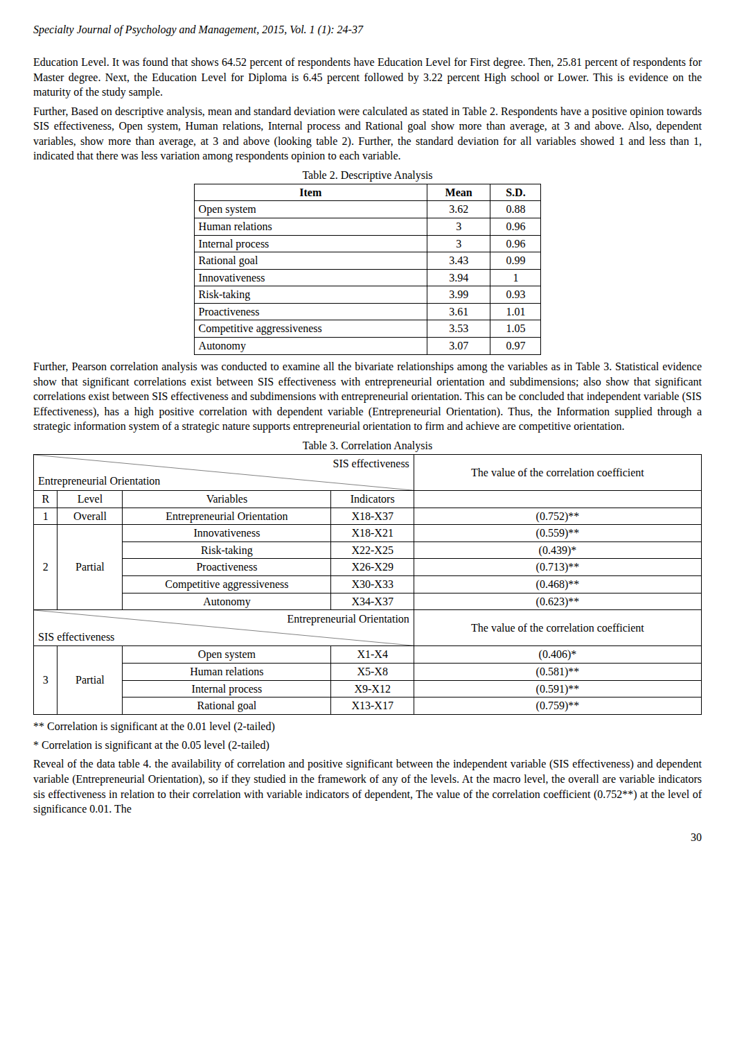Specialty Journal of Psychology and Management, 2015, Vol. 1 (1): 24-37
Education Level. It was found that shows 64.52 percent of respondents have Education Level for First degree. Then, 25.81 percent of respondents for Master degree. Next, the Education Level for Diploma is 6.45 percent followed by 3.22 percent High school or Lower. This is evidence on the maturity of the study sample.
Further, Based on descriptive analysis, mean and standard deviation were calculated as stated in Table 2. Respondents have a positive opinion towards SIS effectiveness, Open system, Human relations, Internal process and Rational goal show more than average, at 3 and above. Also, dependent variables, show more than average, at 3 and above (looking table 2). Further, the standard deviation for all variables showed 1 and less than 1, indicated that there was less variation among respondents opinion to each variable.
Table 2. Descriptive Analysis
| Item | Mean | S.D. |
| --- | --- | --- |
| Open system | 3.62 | 0.88 |
| Human relations | 3 | 0.96 |
| Internal process | 3 | 0.96 |
| Rational goal | 3.43 | 0.99 |
| Innovativeness | 3.94 | 1 |
| Risk-taking | 3.99 | 0.93 |
| Proactiveness | 3.61 | 1.01 |
| Competitive aggressiveness | 3.53 | 1.05 |
| Autonomy | 3.07 | 0.97 |
Further, Pearson correlation analysis was conducted to examine all the bivariate relationships among the variables as in Table 3. Statistical evidence show that significant correlations exist between SIS effectiveness with entrepreneurial orientation and subdimensions; also show that significant correlations exist between SIS effectiveness and subdimensions with entrepreneurial orientation. This can be concluded that independent variable (SIS Effectiveness), has a high positive correlation with dependent variable (Entrepreneurial Orientation). Thus, the Information supplied through a strategic information system of a strategic nature supports entrepreneurial orientation to firm and achieve are competitive orientation.
Table 3. Correlation Analysis
| SIS effectiveness Entrepreneurial Orientation | The value of the correlation coefficient |
| R | Level | Variables | Indicators | |
| 1 | Overall | Entrepreneurial Orientation | X18-X37 | (0.752)** |
| 2 | Partial | Innovativeness | X18-X21 | (0.559)** |
| Risk-taking | X22-X25 | (0.439)* |
| Proactiveness | X26-X29 | (0.713)** |
| Competitive aggressiveness | X30-X33 | (0.468)** |
| Autonomy | X34-X37 | (0.623)** |
| Entrepreneurial Orientation SIS effectiveness | The value of the correlation coefficient |
| 3 | Partial | Open system | X1-X4 | (0.406)* |
| Human relations | X5-X8 | (0.581)** |
| Internal process | X9-X12 | (0.591)** |
| Rational goal | X13-X17 | (0.759)** |
** Correlation is significant at the 0.01 level (2-tailed)
* Correlation is significant at the 0.05 level (2-tailed)
Reveal of the data table 4. the availability of correlation and positive significant between the independent variable (SIS effectiveness) and dependent variable (Entrepreneurial Orientation), so if they studied in the framework of any of the levels. At the macro level, the overall are variable indicators sis effectiveness in relation to their correlation with variable indicators of dependent, The value of the correlation coefficient (0.752**) at the level of significance 0.01. The
30